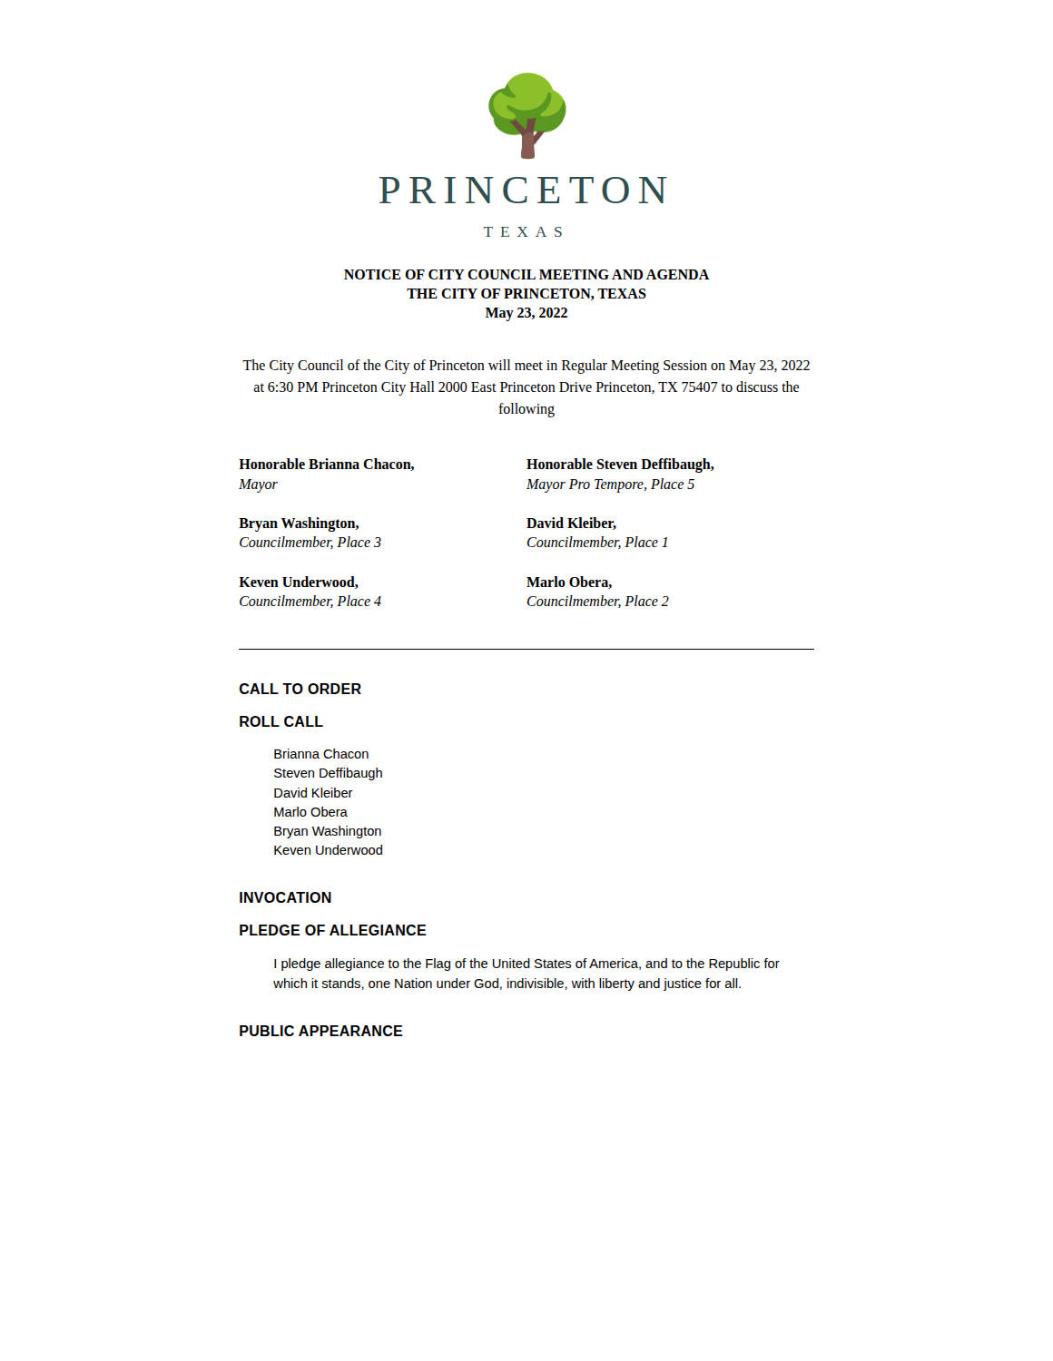🌳
PRINCETON
TEXAS
NOTICE OF CITY COUNCIL MEETING AND AGENDA
THE CITY OF PRINCETON, TEXAS
May 23, 2022
The City Council of the City of Princeton will meet in Regular Meeting Session on May 23, 2022 at 6:30 PM Princeton City Hall 2000 East Princeton Drive Princeton, TX 75407 to discuss the following
| Honorable Brianna Chacon, Mayor | Honorable Steven Deffibaugh, Mayor Pro Tempore, Place 5 |
| Bryan Washington, Councilmember, Place 3 | David Kleiber, Councilmember, Place 1 |
| Keven Underwood, Councilmember, Place 4 | Marlo Obera, Councilmember, Place 2 |
CALL TO ORDER
ROLL CALL
Brianna Chacon
Steven Deffibaugh
David Kleiber
Marlo Obera
Bryan Washington
Keven Underwood
INVOCATION
PLEDGE OF ALLEGIANCE
I pledge allegiance to the Flag of the United States of America, and to the Republic for which it stands, one Nation under God, indivisible, with liberty and justice for all.
PUBLIC APPEARANCE